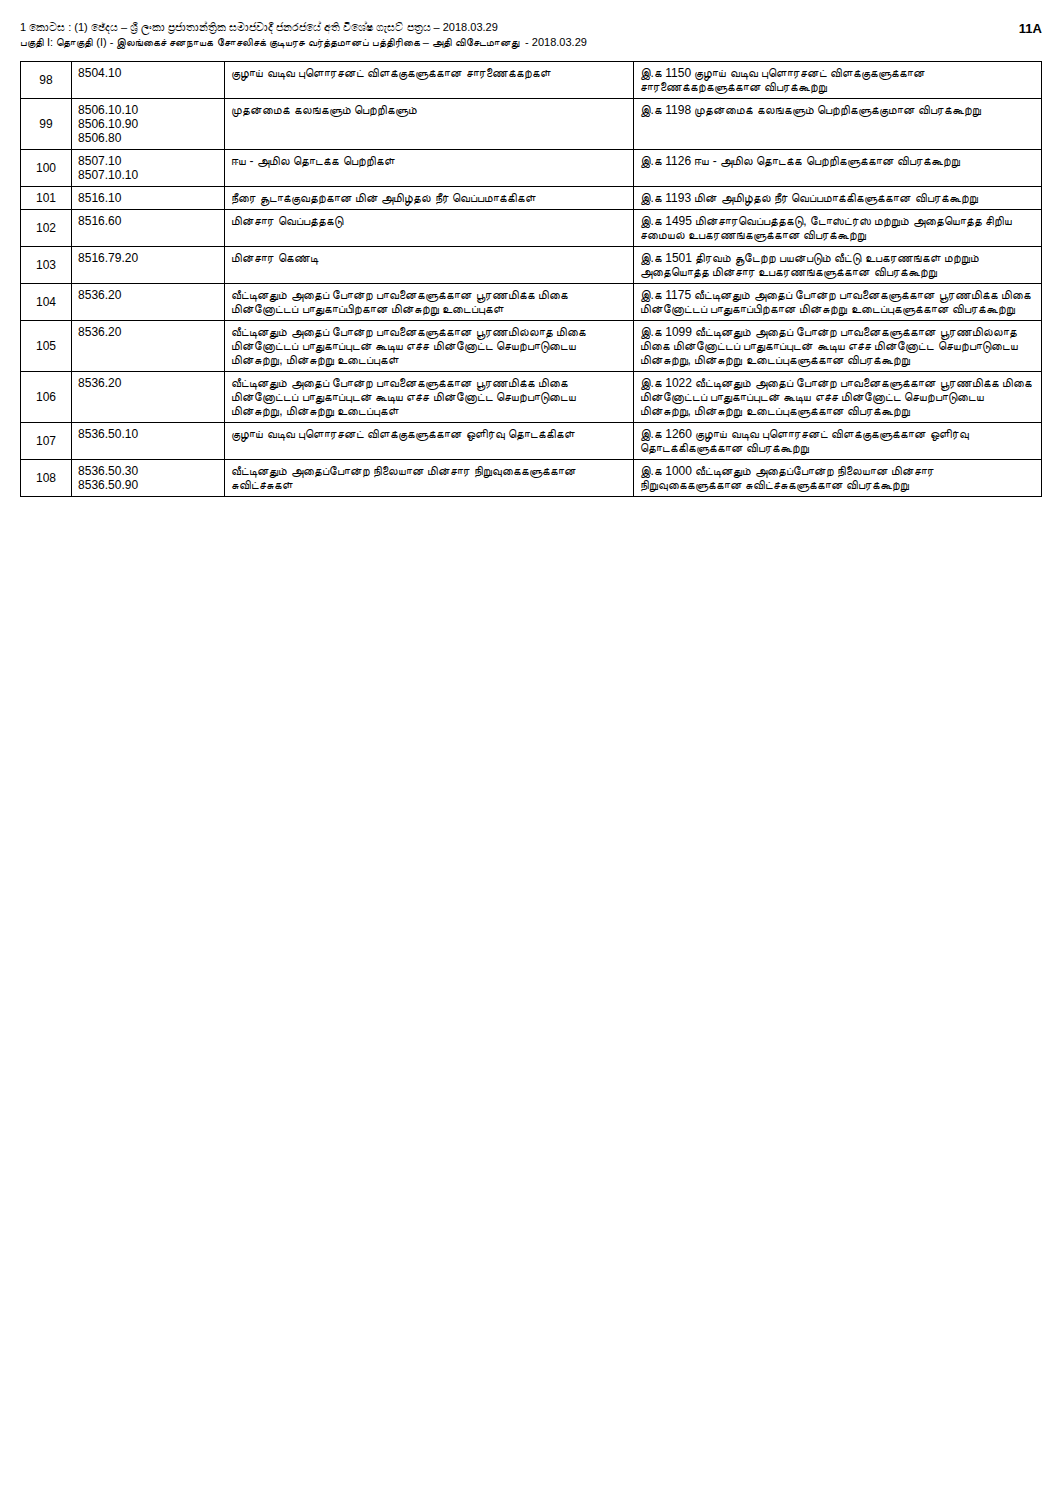11A 1 කොටස : (1) ඡේදය – ශ්‍රී ලංකා ප්‍රජාතාන්ත්‍රික සමාජවාදී ජනරජයේ අති විශේෂ ගැසට් පත්‍රය – 2018.03.29 பகுதி I: தொகுதி (I) - இலங்கைச் சனநாயக சோசலிசக் குடியரசு வர்த்தமானப் பத்திரிகை – அதி விசேடமானது - 2018.03.29
| 98 | 8504.10 | குழாய் வடிவ புளொரசனட் விளக்குகளுக்கான சாரணைக்கற்கள் | இ.க 1150 குழாய் வடிவ புளொரசனட் விளக்குகளுக்கான சாரணைக்கற்களுக்கான விபரக்கூற்று |
| 99 | 8506.10.10 8506.10.90 8506.80 | முதன்மைக் கலங்களும் பெற்றிகளும் | இ.க 1198 முதன்மைக் கலங்களும் பெற்றிகளுக்குமான விபரக்கூற்று |
| 100 | 8507.10 8507.10.10 | ஈய - அமில தொடக்க பெற்றிகள் | இ.க 1126 ஈய - அமில தொடக்க பெற்றிகளுக்கான விபரக்கூற்று |
| 101 | 8516.10 | நீரை சூடாக்குவதற்கான மின் அமிழ்தல் நீர் வெப்பமாக்கிகள் | இ.க 1193 மின் அமிழ்தல் நீர் வெப்பமாக்கிகளுக்கான விபரக்கூற்று |
| 102 | 8516.60 | மின்சார வெப்பத்தகடு | இ.க 1495 மின்சாரவெப்பத்தகடு, டோஸ்ட்ர்ஸ் மற்றும் அதையொத்த சிறிய சமையல் உபகரணங்களுக்கான விபரக்கூற்று |
| 103 | 8516.79.20 | மின்சார கெண்டி | இ.க 1501 திரவம் சூடேற்ற பயன்படும் வீட்டு உபகரணங்கள் மற்றும் அதையொத்த மின்சார உபகரணங்களுக்கான விபரக்கூற்று |
| 104 | 8536.20 | வீட்டினதும் அதைப் போன்ற பாவனைகளுக்கான பூரணமிக்க மிகை மின்னோட்டப் பாதுகாப்பிற்கான மின்சுற்று உடைப்புகள் | இ.க 1175 வீட்டினதும் அதைப் போன்ற பாவனைகளுக்கான பூரணமிக்க மிகை மின்னோட்டப் பாதுகாப்பிற்கான மின்சுற்று உடைப்புகளுக்கான விபரக்கூற்று |
| 105 | 8536.20 | வீட்டினதும் அதைப் போன்ற பாவனைகளுக்கான பூரணமில்லாத மிகை மின்னோட்டப் பாதுகாப்புடன் கூடிய எச்ச மின்னோட்ட செயற்பாடுடைய மின்சுற்று, மின்சுற்று உடைப்புகள் | இ.க 1099 வீட்டினதும் அதைப் போன்ற பாவனைகளுக்கான பூரணமில்லாத மிகை மின்னோட்டப் பாதுகாப்புடன் கூடிய எச்ச மின்னோட்ட செயற்பாடுடைய மின்சுற்று, மின்சுற்று உடைப்புகளுக்கான விபரக்கூற்று |
| 106 | 8536.20 | வீட்டினதும் அதைப் போன்ற பாவனைகளுக்கான பூரணமிக்க மிகை மின்னோட்டப் பாதுகாப்புடன் கூடிய எச்ச மின்னோட்ட செயற்பாடுடைய மின்சுற்று, மின்சுற்று உடைப்புகள் | இ.க 1022 வீட்டினதும் அதைப் போன்ற பாவனைகளுக்கான பூரணமிக்க மிகை மின்னோட்டப் பாதுகாப்புடன் கூடிய எச்ச மின்னோட்ட செயற்பாடுடைய மின்சுற்று, மின்சுற்று உடைப்புகளுக்கான விபரக்கூற்று |
| 107 | 8536.50.10 | குழாய் வடிவ புளொரசனட் விளக்குகளுக்கான ஒளிர்வு தொடக்கிகள் | இ.க 1260 குழாய் வடிவ புளொரசனட் விளக்குகளுக்கான ஒளிர்வு தொடக்கிகளுக்கான விபரக்கூற்று |
| 108 | 8536.50.30 8536.50.90 | வீட்டினதும் அதைப்போன்ற நிலையான மின்சார நிறுவுகைகளுக்கான சுவிட்ச்சுகள் | இ.க 1000 வீட்டினதும் அதைப்போன்ற நிலையான மின்சார நிறுவுகைகளுக்கான சுவிட்ச்சுகளுக்கான விபரக்கூற்று |